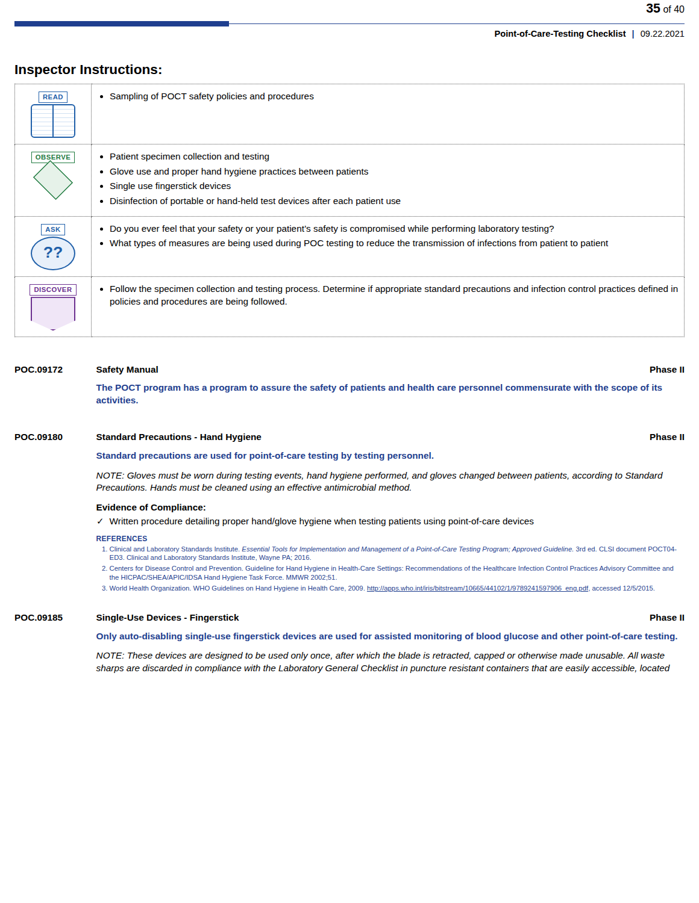35 of 40
Point-of-Care-Testing Checklist | 09.22.2021
Inspector Instructions:
| READ | Sampling of POCT safety policies and procedures |
| OBSERVE | Patient specimen collection and testing Glove use and proper hand hygiene practices between patients Single use fingerstick devices Disinfection of portable or hand-held test devices after each patient use |
| ASK ?? | Do you ever feel that your safety or your patient’s safety is compromised while performing laboratory testing? What types of measures are being used during POC testing to reduce the transmission of infections from patient to patient |
| DISCOVER | Follow the specimen collection and testing process. Determine if appropriate standard precautions and infection control practices defined in policies and procedures are being followed. |
POC.09172
Safety Manual
Phase II
The POCT program has a program to assure the safety of patients and health care personnel commensurate with the scope of its activities.
POC.09180
Standard Precautions - Hand Hygiene
Phase II
Standard precautions are used for point-of-care testing by testing personnel.
NOTE: Gloves must be worn during testing events, hand hygiene performed, and gloves changed between patients, according to Standard Precautions. Hands must be cleaned using an effective antimicrobial method.
Evidence of Compliance:
✓ Written procedure detailing proper hand/glove hygiene when testing patients using point-of-care devices
REFERENCES
Clinical and Laboratory Standards Institute. Essential Tools for Implementation and Management of a Point-of-Care Testing Program; Approved Guideline. 3rd ed. CLSI document POCT04-ED3. Clinical and Laboratory Standards Institute, Wayne PA; 2016.
Centers for Disease Control and Prevention. Guideline for Hand Hygiene in Health-Care Settings: Recommendations of the Healthcare Infection Control Practices Advisory Committee and the HICPAC/SHEA/APIC/IDSA Hand Hygiene Task Force. MMWR 2002;51.
World Health Organization. WHO Guidelines on Hand Hygiene in Health Care, 2009. http://apps.who.int/iris/bitstream/10665/44102/1/9789241597906_eng.pdf, accessed 12/5/2015.
POC.09185
Single-Use Devices - Fingerstick
Phase II
Only auto-disabling single-use fingerstick devices are used for assisted monitoring of blood glucose and other point-of-care testing.
NOTE: These devices are designed to be used only once, after which the blade is retracted, capped or otherwise made unusable. All waste sharps are discarded in compliance with the Laboratory General Checklist in puncture resistant containers that are easily accessible, located